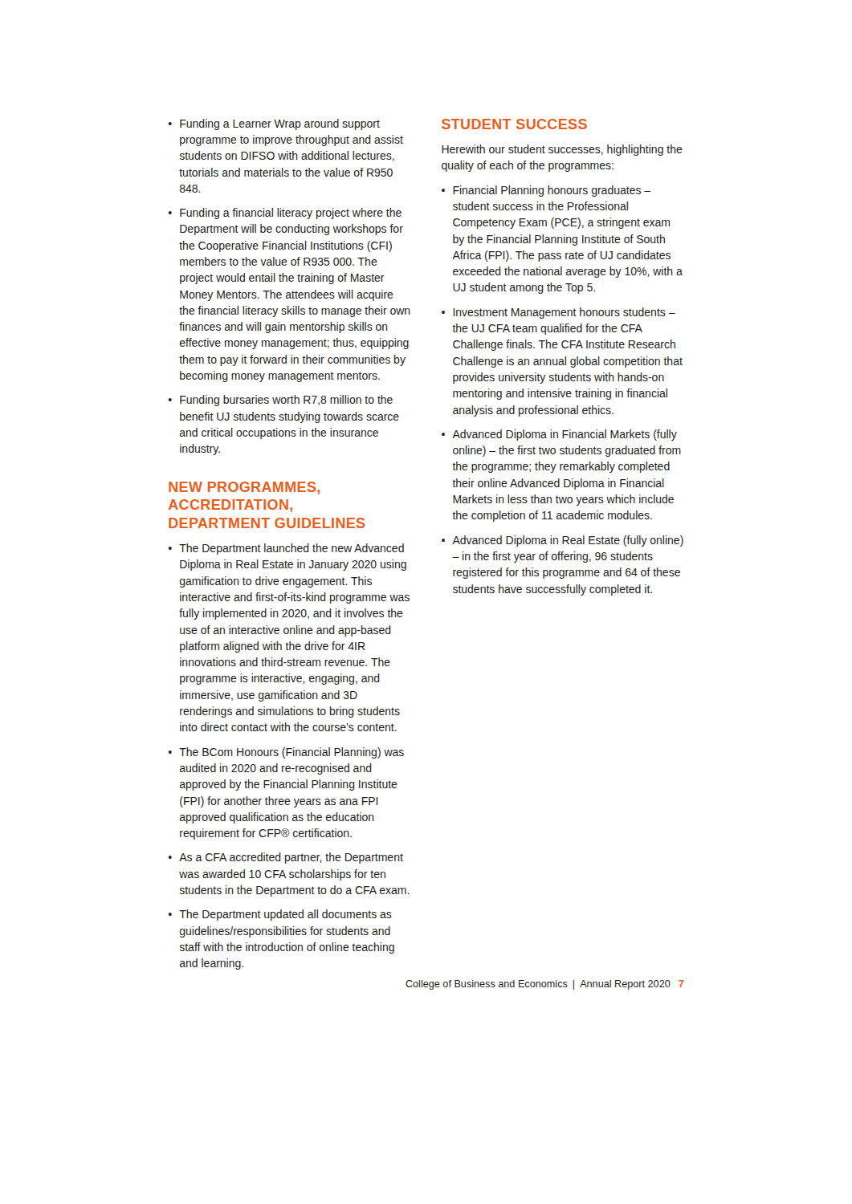Funding a Learner Wrap around support programme to improve throughput and assist students on DIFSO with additional lectures, tutorials and materials to the value of R950 848.
Funding a financial literacy project where the Department will be conducting workshops for the Cooperative Financial Institutions (CFI) members to the value of R935 000. The project would entail the training of Master Money Mentors. The attendees will acquire the financial literacy skills to manage their own finances and will gain mentorship skills on effective money management; thus, equipping them to pay it forward in their communities by becoming money management mentors.
Funding bursaries worth R7,8 million to the benefit UJ students studying towards scarce and critical occupations in the insurance industry.
New programmes,
accreditation,
department guidelines
The Department launched the new Advanced Diploma in Real Estate in January 2020 using gamification to drive engagement. This interactive and first-of-its-kind programme was fully implemented in 2020, and it involves the use of an interactive online and app-based platform aligned with the drive for 4IR innovations and third-stream revenue. The programme is interactive, engaging, and immersive, use gamification and 3D renderings and simulations to bring students into direct contact with the course’s content.
The BCom Honours (Financial Planning) was audited in 2020 and re-recognised and approved by the Financial Planning Institute (FPI) for another three years as ana FPI approved qualification as the education requirement for CFP® certification.
As a CFA accredited partner, the Department was awarded 10 CFA scholarships for ten students in the Department to do a CFA exam.
The Department updated all documents as guidelines/responsibilities for students and staff with the introduction of online teaching and learning.
Student success
Herewith our student successes, highlighting the quality of each of the programmes:
Financial Planning honours graduates – student success in the Professional Competency Exam (PCE), a stringent exam by the Financial Planning Institute of South Africa (FPI). The pass rate of UJ candidates exceeded the national average by 10%, with a UJ student among the Top 5.
Investment Management honours students – the UJ CFA team qualified for the CFA Challenge finals. The CFA Institute Research Challenge is an annual global competition that provides university students with hands-on mentoring and intensive training in financial analysis and professional ethics.
Advanced Diploma in Financial Markets (fully online) – the first two students graduated from the programme; they remarkably completed their online Advanced Diploma in Financial Markets in less than two years which include the completion of 11 academic modules.
Advanced Diploma in Real Estate (fully online) – in the first year of offering, 96 students registered for this programme and 64 of these students have successfully completed it.
College of Business and Economics|Annual Report 20207